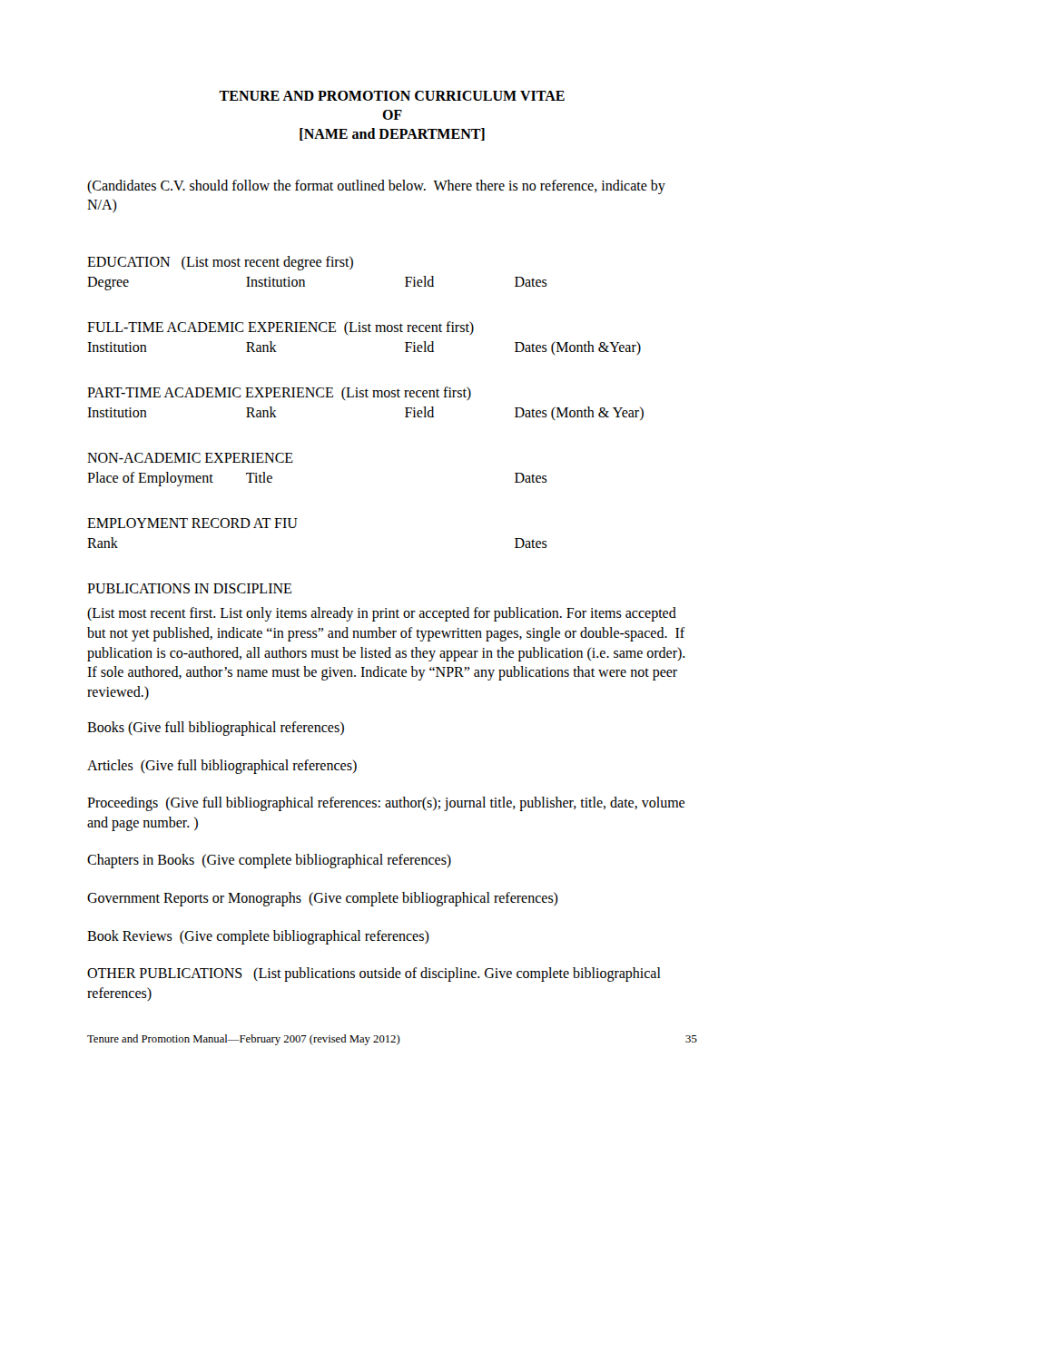TENURE AND PROMOTION CURRICULUM VITAE OF [NAME and DEPARTMENT]
(Candidates C.V. should follow the format outlined below. Where there is no reference, indicate by N/A)
EDUCATION (List most recent degree first)
| Degree | Institution | Field | Dates |
FULL-TIME ACADEMIC EXPERIENCE (List most recent first)
| Institution | Rank | Field | Dates (Month &Year) |
PART-TIME ACADEMIC EXPERIENCE (List most recent first)
| Institution | Rank | Field | Dates (Month & Year) |
NON-ACADEMIC EXPERIENCE
| Place of Employment | Title | | Dates |
EMPLOYMENT RECORD AT FIU
| Rank | | | Dates |
PUBLICATIONS IN DISCIPLINE
(List most recent first. List only items already in print or accepted for publication. For items accepted but not yet published, indicate “in press” and number of typewritten pages, single or double-spaced. If publication is co-authored, all authors must be listed as they appear in the publication (i.e. same order). If sole authored, author’s name must be given. Indicate by “NPR” any publications that were not peer reviewed.)
Books (Give full bibliographical references)
Articles (Give full bibliographical references)
Proceedings (Give full bibliographical references: author(s); journal title, publisher, title, date, volume and page number. )
Chapters in Books (Give complete bibliographical references)
Government Reports or Monographs (Give complete bibliographical references)
Book Reviews (Give complete bibliographical references)
OTHER PUBLICATIONS (List publications outside of discipline. Give complete bibliographical references)
Tenure and Promotion Manual—February 2007 (revised May 2012) 35